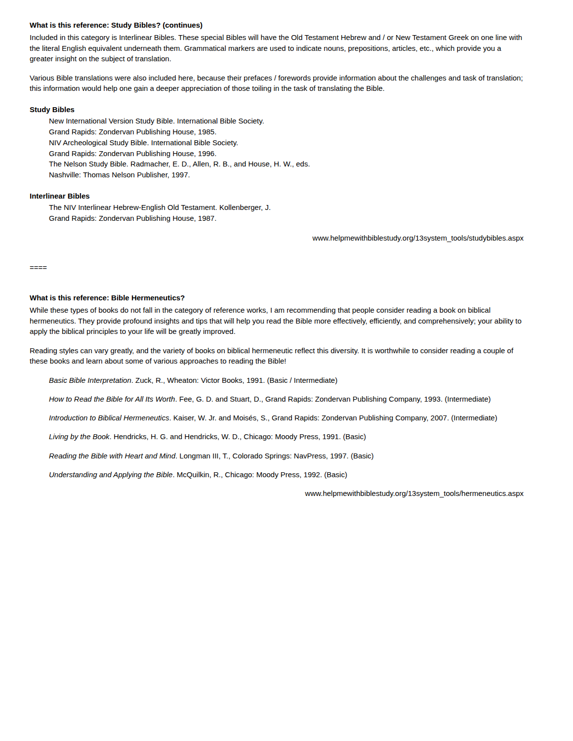What is this reference: Study Bibles? (continues)
Included in this category is Interlinear Bibles. These special Bibles will have the Old Testament Hebrew and / or New Testament Greek on one line with the literal English equivalent underneath them. Grammatical markers are used to indicate nouns, prepositions, articles, etc., which provide you a greater insight on the subject of translation.
Various Bible translations were also included here, because their prefaces / forewords provide information about the challenges and task of translation; this information would help one gain a deeper appreciation of those toiling in the task of translating the Bible.
Study Bibles
New International Version Study Bible. International Bible Society.
Grand Rapids: Zondervan Publishing House, 1985.
NIV Archeological Study Bible. International Bible Society.
Grand Rapids: Zondervan Publishing House, 1996.
The Nelson Study Bible. Radmacher, E. D., Allen, R. B., and House, H. W., eds.
Nashville: Thomas Nelson Publisher, 1997.
Interlinear Bibles
The NIV Interlinear Hebrew-English Old Testament. Kollenberger, J.
Grand Rapids: Zondervan Publishing House, 1987.
www.helpmewithbiblestudy.org/13system_tools/studybibles.aspx
====
What is this reference: Bible Hermeneutics?
While these types of books do not fall in the category of reference works, I am recommending that people consider reading a book on biblical hermeneutics. They provide profound insights and tips that will help you read the Bible more effectively, efficiently, and comprehensively; your ability to apply the biblical principles to your life will be greatly improved.
Reading styles can vary greatly, and the variety of books on biblical hermeneutic reflect this diversity. It is worthwhile to consider reading a couple of these books and learn about some of various approaches to reading the Bible!
Basic Bible Interpretation. Zuck, R., Wheaton: Victor Books, 1991. (Basic / Intermediate)
How to Read the Bible for All Its Worth. Fee, G. D. and Stuart, D., Grand Rapids: Zondervan Publishing Company, 1993. (Intermediate)
Introduction to Biblical Hermeneutics. Kaiser, W. Jr. and Moisés, S., Grand Rapids: Zondervan Publishing Company, 2007. (Intermediate)
Living by the Book. Hendricks, H. G. and Hendricks, W. D., Chicago: Moody Press, 1991. (Basic)
Reading the Bible with Heart and Mind. Longman III, T., Colorado Springs: NavPress, 1997. (Basic)
Understanding and Applying the Bible. McQuilkin, R., Chicago: Moody Press, 1992. (Basic)
www.helpmewithbiblestudy.org/13system_tools/hermeneutics.aspx